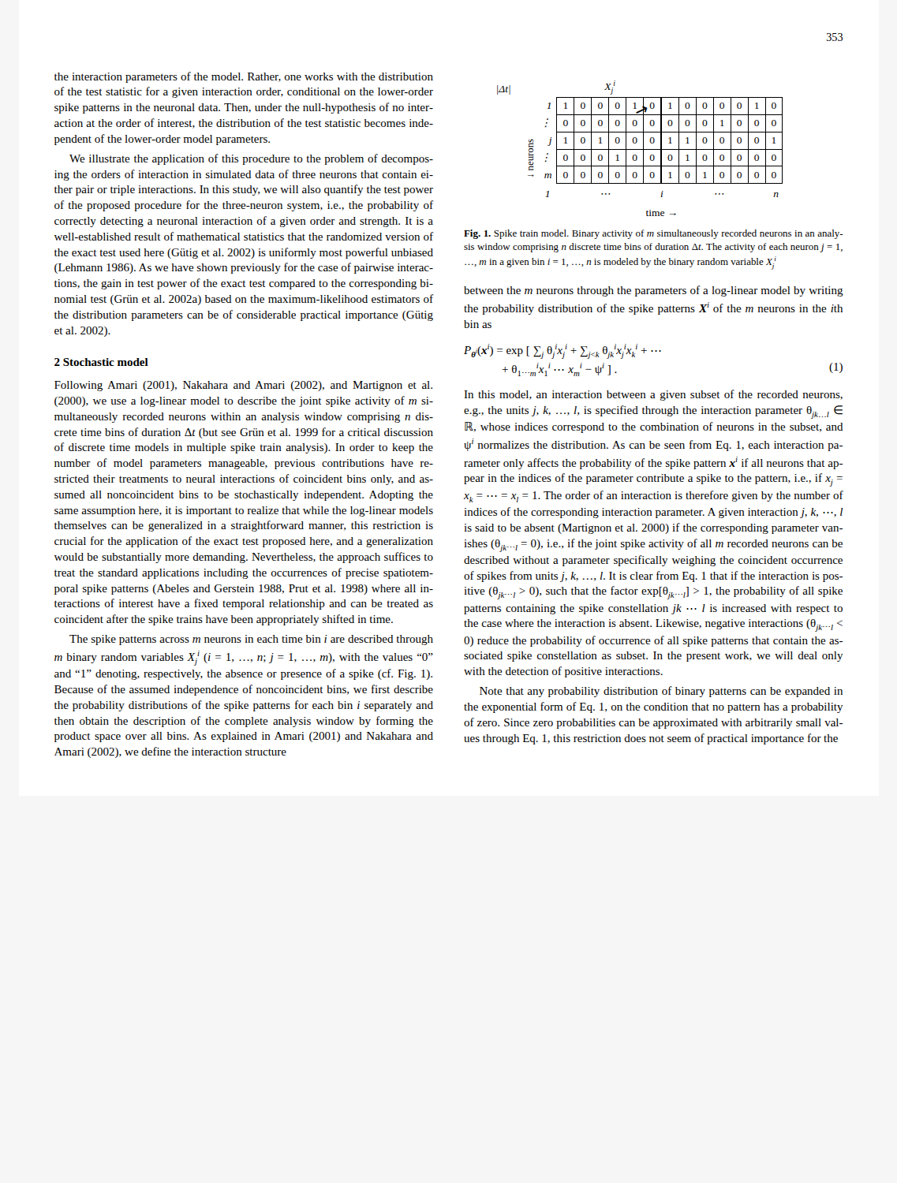353
the interaction parameters of the model. Rather, one works with the distribution of the test statistic for a given interaction order, conditional on the lower-order spike patterns in the neuronal data. Then, under the null-hypothesis of no interaction at the order of interest, the distribution of the test statistic becomes independent of the lower-order model parameters.
We illustrate the application of this procedure to the problem of decomposing the orders of interaction in simulated data of three neurons that contain either pair or triple interactions. In this study, we will also quantify the test power of the proposed procedure for the three-neuron system, i.e., the probability of correctly detecting a neuronal interaction of a given order and strength. It is a well-established result of mathematical statistics that the randomized version of the exact test used here (Gütig et al. 2002) is uniformly most powerful unbiased (Lehmann 1986). As we have shown previously for the case of pairwise interactions, the gain in test power of the exact test compared to the corresponding binomial test (Grün et al. 2002a) based on the maximum-likelihood estimators of the distribution parameters can be of considerable practical importance (Gütig et al. 2002).
2 Stochastic model
Following Amari (2001), Nakahara and Amari (2002), and Martignon et al. (2000), we use a log-linear model to describe the joint spike activity of m simultaneously recorded neurons within an analysis window comprising n discrete time bins of duration Δt (but see Grün et al. 1999 for a critical discussion of discrete time models in multiple spike train analysis). In order to keep the number of model parameters manageable, previous contributions have restricted their treatments to neural interactions of coincident bins only, and assumed all noncoincident bins to be stochastically independent. Adopting the same assumption here, it is important to realize that while the log-linear models themselves can be generalized in a straightforward manner, this restriction is crucial for the application of the exact test proposed here, and a generalization would be substantially more demanding. Nevertheless, the approach suffices to treat the standard applications including the occurrences of precise spatiotemporal spike patterns (Abeles and Gerstein 1988, Prut et al. 1998) where all interactions of interest have a fixed temporal relationship and can be treated as coincident after the spike trains have been appropriately shifted in time.
The spike patterns across m neurons in each time bin i are described through m binary random variables Xji (i = 1, …, n; j = 1, …, m), with the values “0” and “1” denoting, respectively, the absence or presence of a spike (cf. Fig. 1). Because of the assumed independence of noncoincident bins, we first describe the probability distributions of the spike patterns for each bin i separately and then obtain the description of the complete analysis window by forming the product space over all bins. As explained in Amari (2001) and Nakahara and Amari (2002), we define the interaction structure
|Δt| Xji
↓ neurons
| 1 | 1 | 0 | 0 | 0 | 1 | 0 | 1 | 0 | 0 | 0 | 0 | 1 | 0 |
| ⋮ | 0 | 0 | 0 | 0 | 0 | 0 | 0 | 0 | 0 | 1 | 0 | 0 | 0 |
| j | 1 | 0 | 1 | 0 | 0 | 0 ↗ | 1 | 1 | 0 | 0 | 0 | 0 | 1 |
| ⋮ | 0 | 0 | 0 | 1 | 0 | 0 | 0 | 1 | 0 | 0 | 0 | 0 | 0 |
| m | 0 | 0 | 0 | 0 | 0 | 0 | 1 | 0 | 1 | 0 | 0 | 0 | 0 |
1⋯i⋯n
time →
Fig. 1. Spike train model. Binary activity of m simultaneously recorded neurons in an analysis window comprising n discrete time bins of duration Δt. The activity of each neuron j = 1, …, m in a given bin i = 1, …, n is modeled by the binary random variable Xji
between the m neurons through the parameters of a log-linear model by writing the probability distribution of the spike patterns Xi of the m neurons in the ith bin as
Pθi(xi) = exp [ ∑j θjixji + ∑j<k θjkixjixki + ⋯ + θ1⋯mix1i ⋯ xmi − ψi ] .(1)
In this model, an interaction between a given subset of the recorded neurons, e.g., the units j, k, …, l, is specified through the interaction parameter θjk…l ∈ ℝ, whose indices correspond to the combination of neurons in the subset, and ψi normalizes the distribution. As can be seen from Eq. 1, each interaction parameter only affects the probability of the spike pattern xi if all neurons that appear in the indices of the parameter contribute a spike to the pattern, i.e., if xj = xk = ⋯ = xl = 1. The order of an interaction is therefore given by the number of indices of the corresponding interaction parameter. A given interaction j, k, ⋯, l is said to be absent (Martignon et al. 2000) if the corresponding parameter vanishes (θjk⋯l = 0), i.e., if the joint spike activity of all m recorded neurons can be described without a parameter specifically weighing the coincident occurrence of spikes from units j, k, …, l. It is clear from Eq. 1 that if the interaction is positive (θjk⋯l > 0), such that the factor exp[θjk⋯l] > 1, the probability of all spike patterns containing the spike constellation jk ⋯ l is increased with respect to the case where the interaction is absent. Likewise, negative interactions (θjk⋯l < 0) reduce the probability of occurrence of all spike patterns that contain the associated spike constellation as subset. In the present work, we will deal only with the detection of positive interactions.
Note that any probability distribution of binary patterns can be expanded in the exponential form of Eq. 1, on the condition that no pattern has a probability of zero. Since zero probabilities can be approximated with arbitrarily small values through Eq. 1, this restriction does not seem of practical importance for the